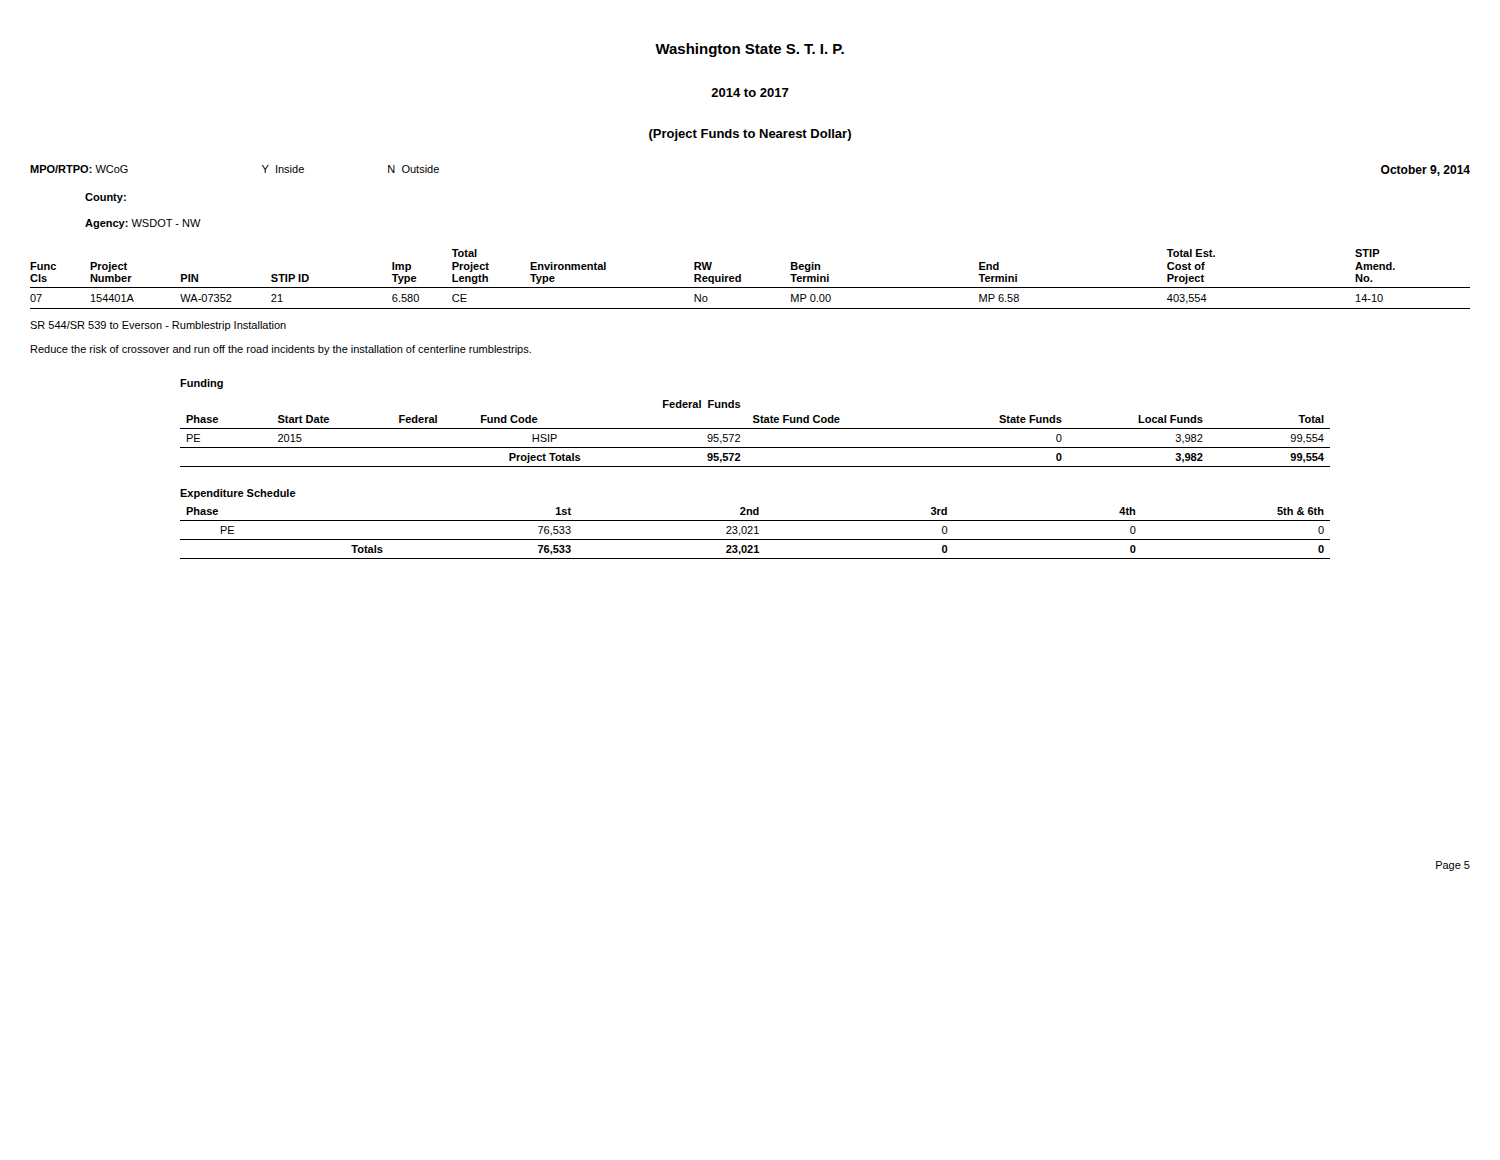Washington State S. T. I. P.
2014 to 2017
(Project Funds to Nearest Dollar)
MPO/RTPO: WCoG Y Inside N Outside
October 9, 2014
County:
Agency: WSDOT - NW
| Func Cls | Project Number | PIN | STIP ID | Imp Type | Total Project Length | Environmental Type | RW Required | Begin Termini | End Termini | Total Est. Cost of Project | STIP Amend. No. |
| --- | --- | --- | --- | --- | --- | --- | --- | --- | --- | --- | --- |
| 07 | 154401A | WA-07352 | 21 | 6.580 | CE | | No | MP 0.00 | MP 6.58 | 403,554 | 14-10 |
SR 544/SR 539 to Everson - Rumblestrip Installation
Reduce the risk of crossover and run off the road incidents by the installation of centerline rumblestrips.
Funding
| | | | | Federal Funds | | | | |
| Phase | Start Date | Federal | Fund Code | | State Fund Code | State Funds | Local Funds | Total |
| PE | 2015 | | HSIP | 95,572 | | 0 | 3,982 | 99,554 |
| | | | Project Totals | 95,572 | | 0 | 3,982 | 99,554 |
Expenditure Schedule
| Phase | 1st | 2nd | 3rd | 4th | 5th & 6th |
| --- | --- | --- | --- | --- | --- |
| PE | 76,533 | 23,021 | 0 | 0 | 0 |
| Totals | 76,533 | 23,021 | 0 | 0 | 0 |
Page 5